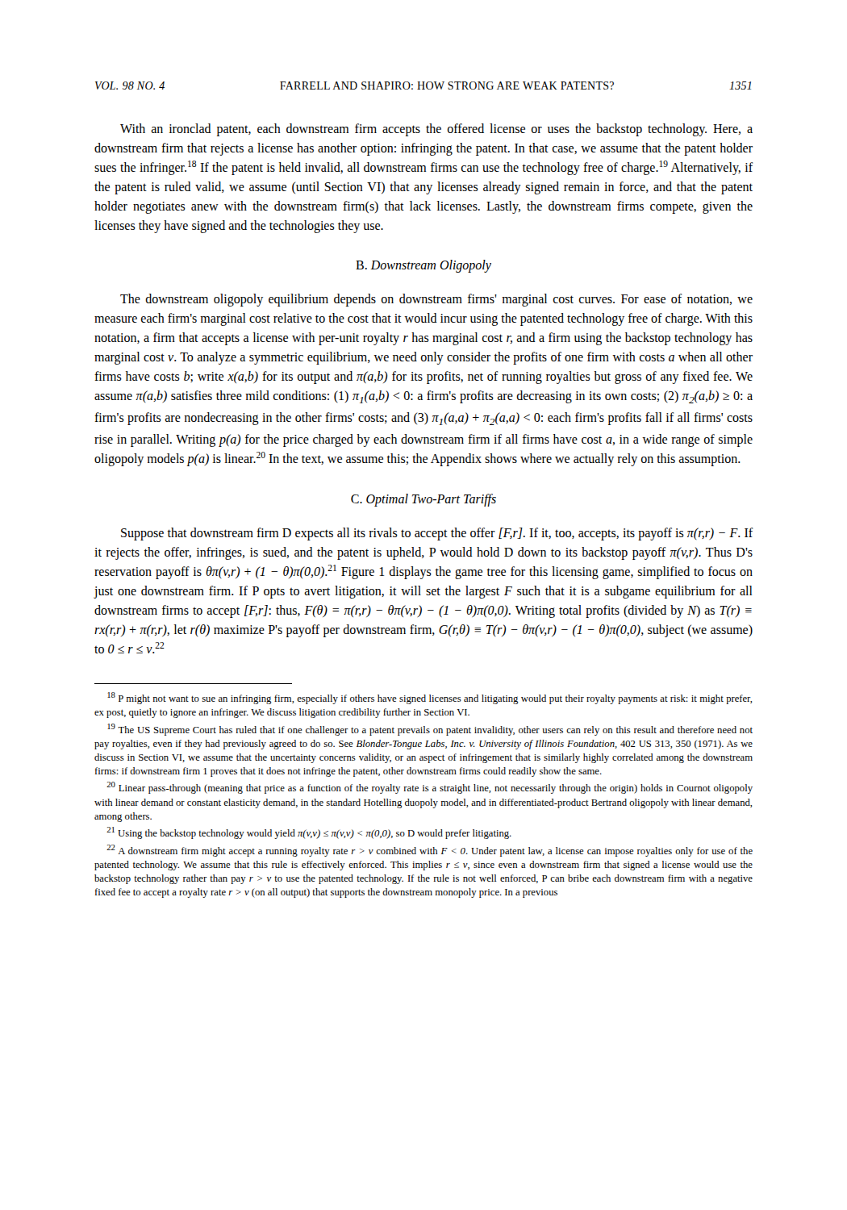VOL. 98 NO. 4 FARRELL AND SHAPIRO: HOW STRONG ARE WEAK PATENTS? 1351
With an ironclad patent, each downstream firm accepts the offered license or uses the backstop technology. Here, a downstream firm that rejects a license has another option: infringing the patent. In that case, we assume that the patent holder sues the infringer.18 If the patent is held invalid, all downstream firms can use the technology free of charge.19 Alternatively, if the patent is ruled valid, we assume (until Section VI) that any licenses already signed remain in force, and that the patent holder negotiates anew with the downstream firm(s) that lack licenses. Lastly, the downstream firms compete, given the licenses they have signed and the technologies they use.
B. Downstream Oligopoly
The downstream oligopoly equilibrium depends on downstream firms' marginal cost curves. For ease of notation, we measure each firm's marginal cost relative to the cost that it would incur using the patented technology free of charge. With this notation, a firm that accepts a license with per-unit royalty r has marginal cost r, and a firm using the backstop technology has marginal cost v. To analyze a symmetric equilibrium, we need only consider the profits of one firm with costs a when all other firms have costs b; write x(a,b) for its output and π(a,b) for its profits, net of running royalties but gross of any fixed fee. We assume π(a,b) satisfies three mild conditions: (1) π1(a,b) < 0: a firm's profits are decreasing in its own costs; (2) π2(a,b) ≥ 0: a firm's profits are nondecreasing in the other firms' costs; and (3) π1(a,a) + π2(a,a) < 0: each firm's profits fall if all firms' costs rise in parallel. Writing p(a) for the price charged by each downstream firm if all firms have cost a, in a wide range of simple oligopoly models p(a) is linear.20 In the text, we assume this; the Appendix shows where we actually rely on this assumption.
C. Optimal Two-Part Tariffs
Suppose that downstream firm D expects all its rivals to accept the offer [F,r]. If it, too, accepts, its payoff is π(r,r) − F. If it rejects the offer, infringes, is sued, and the patent is upheld, P would hold D down to its backstop payoff π(v,r). Thus D's reservation payoff is θπ(v,r) + (1 − θ)π(0,0).21 Figure 1 displays the game tree for this licensing game, simplified to focus on just one downstream firm. If P opts to avert litigation, it will set the largest F such that it is a subgame equilibrium for all downstream firms to accept [F,r]: thus, F(θ) = π(r,r) − θπ(v,r) − (1 − θ)π(0,0). Writing total profits (divided by N) as T(r) ≡ rx(r,r) + π(r,r), let r(θ) maximize P's payoff per downstream firm, G(r,θ) ≡ T(r) − θπ(v,r) − (1 − θ)π(0,0), subject (we assume) to 0 ≤ r ≤ v.22
18 P might not want to sue an infringing firm, especially if others have signed licenses and litigating would put their royalty payments at risk: it might prefer, ex post, quietly to ignore an infringer. We discuss litigation credibility further in Section VI.
19 The US Supreme Court has ruled that if one challenger to a patent prevails on patent invalidity, other users can rely on this result and therefore need not pay royalties, even if they had previously agreed to do so. See Blonder-Tongue Labs, Inc. v. University of Illinois Foundation, 402 US 313, 350 (1971). As we discuss in Section VI, we assume that the uncertainty concerns validity, or an aspect of infringement that is similarly highly correlated among the downstream firms: if downstream firm 1 proves that it does not infringe the patent, other downstream firms could readily show the same.
20 Linear pass-through (meaning that price as a function of the royalty rate is a straight line, not necessarily through the origin) holds in Cournot oligopoly with linear demand or constant elasticity demand, in the standard Hotelling duopoly model, and in differentiated-product Bertrand oligopoly with linear demand, among others.
21 Using the backstop technology would yield π(v,v) ≤ π(v,v) < π(0,0), so D would prefer litigating.
22 A downstream firm might accept a running royalty rate r > v combined with F < 0. Under patent law, a license can impose royalties only for use of the patented technology. We assume that this rule is effectively enforced. This implies r ≤ v, since even a downstream firm that signed a license would use the backstop technology rather than pay r > v to use the patented technology. If the rule is not well enforced, P can bribe each downstream firm with a negative fixed fee to accept a royalty rate r > v (on all output) that supports the downstream monopoly price. In a previous